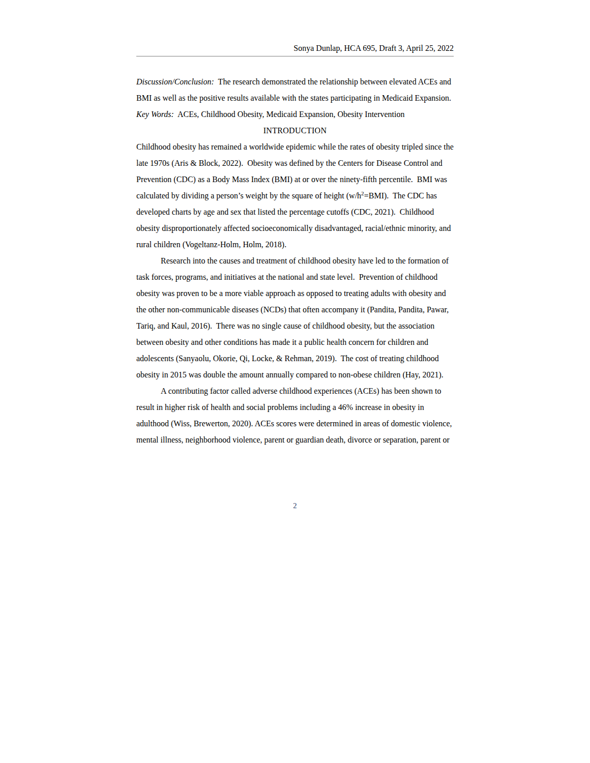Sonya Dunlap, HCA 695, Draft 3, April 25, 2022
Discussion/Conclusion: The research demonstrated the relationship between elevated ACEs and BMI as well as the positive results available with the states participating in Medicaid Expansion.
Key Words: ACEs, Childhood Obesity, Medicaid Expansion, Obesity Intervention
INTRODUCTION
Childhood obesity has remained a worldwide epidemic while the rates of obesity tripled since the late 1970s (Aris & Block, 2022). Obesity was defined by the Centers for Disease Control and Prevention (CDC) as a Body Mass Index (BMI) at or over the ninety-fifth percentile. BMI was calculated by dividing a person’s weight by the square of height (w/h2=BMI). The CDC has developed charts by age and sex that listed the percentage cutoffs (CDC, 2021). Childhood obesity disproportionately affected socioeconomically disadvantaged, racial/ethnic minority, and rural children (Vogeltanz-Holm, Holm, 2018).
Research into the causes and treatment of childhood obesity have led to the formation of task forces, programs, and initiatives at the national and state level. Prevention of childhood obesity was proven to be a more viable approach as opposed to treating adults with obesity and the other non-communicable diseases (NCDs) that often accompany it (Pandita, Pandita, Pawar, Tariq, and Kaul, 2016). There was no single cause of childhood obesity, but the association between obesity and other conditions has made it a public health concern for children and adolescents (Sanyaolu, Okorie, Qi, Locke, & Rehman, 2019). The cost of treating childhood obesity in 2015 was double the amount annually compared to non-obese children (Hay, 2021).
A contributing factor called adverse childhood experiences (ACEs) has been shown to result in higher risk of health and social problems including a 46% increase in obesity in adulthood (Wiss, Brewerton, 2020). ACEs scores were determined in areas of domestic violence, mental illness, neighborhood violence, parent or guardian death, divorce or separation, parent or
2